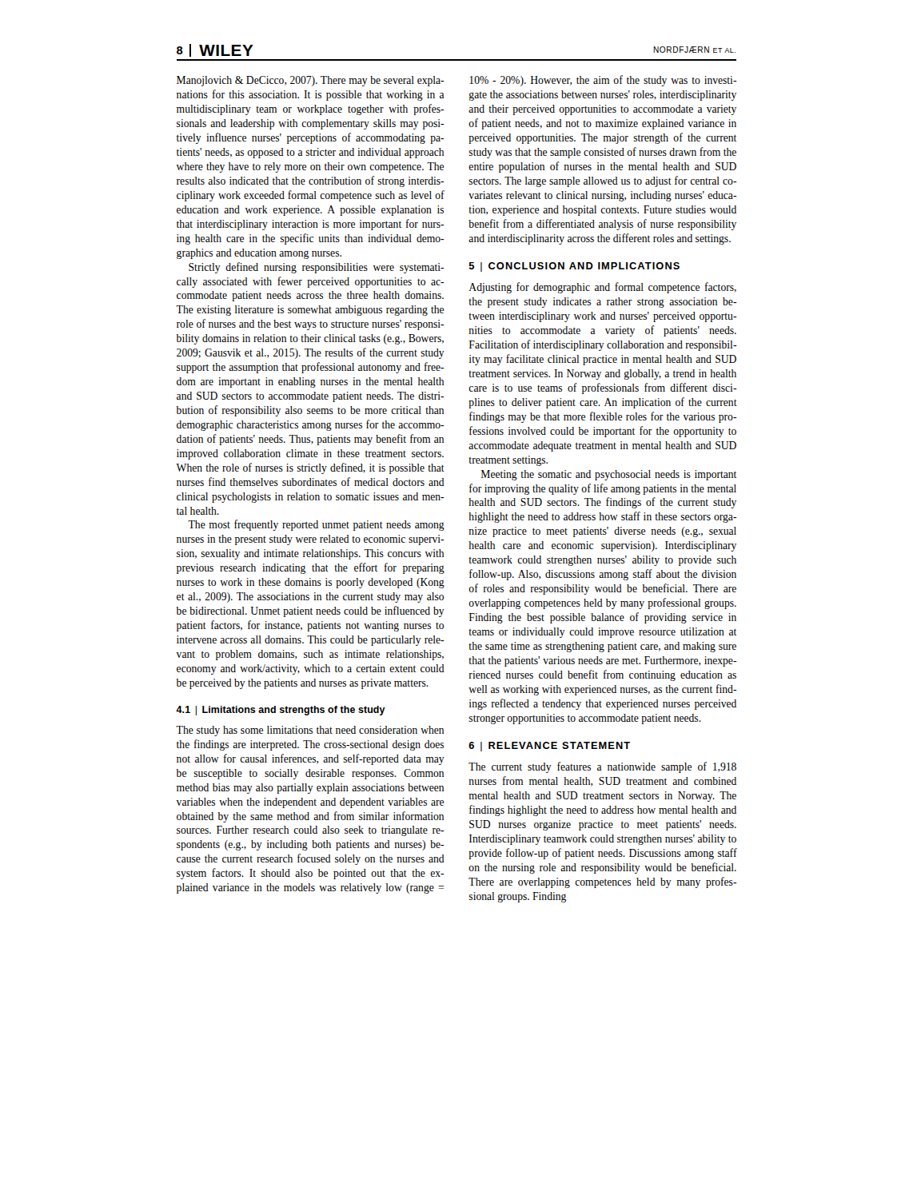8 WILEY
NORDFJÆRN ET AL.
Manojlovich & DeCicco, 2007). There may be several explanations for this association. It is possible that working in a multidisciplinary team or workplace together with professionals and leadership with complementary skills may positively influence nurses' perceptions of accommodating patients' needs, as opposed to a stricter and individual approach where they have to rely more on their own competence. The results also indicated that the contribution of strong interdisciplinary work exceeded formal competence such as level of education and work experience. A possible explanation is that interdisciplinary interaction is more important for nursing health care in the specific units than individual demographics and education among nurses.
Strictly defined nursing responsibilities were systematically associated with fewer perceived opportunities to accommodate patient needs across the three health domains. The existing literature is somewhat ambiguous regarding the role of nurses and the best ways to structure nurses' responsibility domains in relation to their clinical tasks (e.g., Bowers, 2009; Gausvik et al., 2015). The results of the current study support the assumption that professional autonomy and freedom are important in enabling nurses in the mental health and SUD sectors to accommodate patient needs. The distribution of responsibility also seems to be more critical than demographic characteristics among nurses for the accommodation of patients' needs. Thus, patients may benefit from an improved collaboration climate in these treatment sectors. When the role of nurses is strictly defined, it is possible that nurses find themselves subordinates of medical doctors and clinical psychologists in relation to somatic issues and mental health.
The most frequently reported unmet patient needs among nurses in the present study were related to economic supervision, sexuality and intimate relationships. This concurs with previous research indicating that the effort for preparing nurses to work in these domains is poorly developed (Kong et al., 2009). The associations in the current study may also be bidirectional. Unmet patient needs could be influenced by patient factors, for instance, patients not wanting nurses to intervene across all domains. This could be particularly relevant to problem domains, such as intimate relationships, economy and work/activity, which to a certain extent could be perceived by the patients and nurses as private matters.
4.1|Limitations and strengths of the study
The study has some limitations that need consideration when the findings are interpreted. The cross-sectional design does not allow for causal inferences, and self-reported data may be susceptible to socially desirable responses. Common method bias may also partially explain associations between variables when the independent and dependent variables are obtained by the same method and from similar information sources. Further research could also seek to triangulate respondents (e.g., by including both patients and nurses) because the current research focused solely on the nurses and system factors. It should also be pointed out that the explained variance in the models was relatively low (range = 10% - 20%). However, the aim of the study was to investigate the associations between nurses' roles, interdisciplinarity and their perceived opportunities to accommodate a variety of patient needs, and not to maximize explained variance in perceived opportunities. The major strength of the current study was that the sample consisted of nurses drawn from the entire population of nurses in the mental health and SUD sectors. The large sample allowed us to adjust for central covariates relevant to clinical nursing, including nurses' education, experience and hospital contexts. Future studies would benefit from a differentiated analysis of nurse responsibility and interdisciplinarity across the different roles and settings.
5|CONCLUSION AND IMPLICATIONS
Adjusting for demographic and formal competence factors, the present study indicates a rather strong association between interdisciplinary work and nurses' perceived opportunities to accommodate a variety of patients' needs. Facilitation of interdisciplinary collaboration and responsibility may facilitate clinical practice in mental health and SUD treatment services. In Norway and globally, a trend in health care is to use teams of professionals from different disciplines to deliver patient care. An implication of the current findings may be that more flexible roles for the various professions involved could be important for the opportunity to accommodate adequate treatment in mental health and SUD treatment settings.
Meeting the somatic and psychosocial needs is important for improving the quality of life among patients in the mental health and SUD sectors. The findings of the current study highlight the need to address how staff in these sectors organize practice to meet patients' diverse needs (e.g., sexual health care and economic supervision). Interdisciplinary teamwork could strengthen nurses' ability to provide such follow-up. Also, discussions among staff about the division of roles and responsibility would be beneficial. There are overlapping competences held by many professional groups. Finding the best possible balance of providing service in teams or individually could improve resource utilization at the same time as strengthening patient care, and making sure that the patients' various needs are met. Furthermore, inexperienced nurses could benefit from continuing education as well as working with experienced nurses, as the current findings reflected a tendency that experienced nurses perceived stronger opportunities to accommodate patient needs.
6|RELEVANCE STATEMENT
The current study features a nationwide sample of 1,918 nurses from mental health, SUD treatment and combined mental health and SUD treatment sectors in Norway. The findings highlight the need to address how mental health and SUD nurses organize practice to meet patients' needs. Interdisciplinary teamwork could strengthen nurses' ability to provide follow-up of patient needs. Discussions among staff on the nursing role and responsibility would be beneficial. There are overlapping competences held by many professional groups. Finding